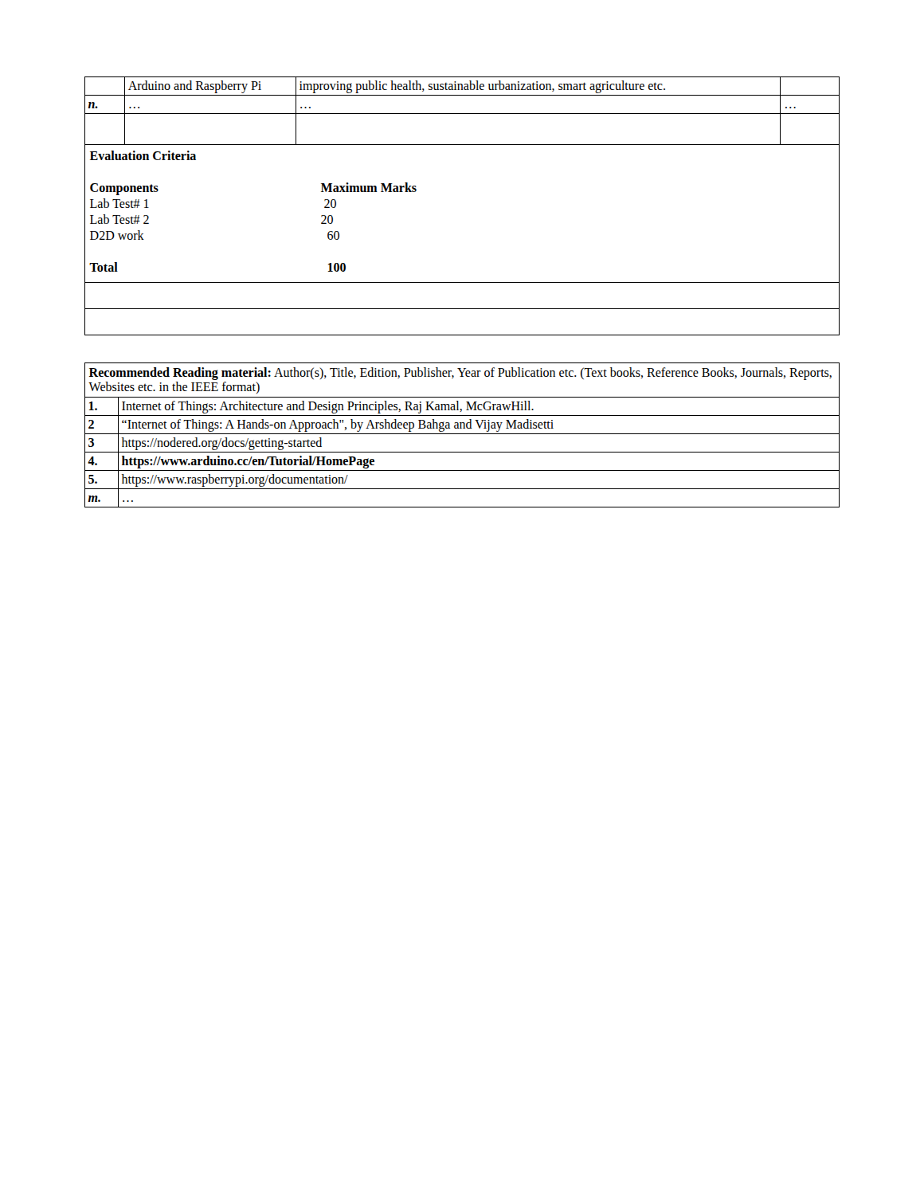| | Arduino and Raspberry Pi | improving public health, sustainable urbanization, smart agriculture etc. | |
| n. | … | … | … |
| Evaluation Criteria Components Maximum Marks Lab Test# 1 20 Lab Test# 2 20 D2D work 60 Total 100 |
| Recommended Reading material: Author(s), Title, Edition, Publisher, Year of Publication etc. (Text books, Reference Books, Journals, Reports, Websites etc. in the IEEE format) |
| 1. | Internet of Things: Architecture and Design Principles, Raj Kamal, McGrawHill. |
| 2 | “Internet of Things: A Hands-on Approach", by Arshdeep Bahga and Vijay Madisetti |
| 3 | https://nodered.org/docs/getting-started |
| 4. | https://www.arduino.cc/en/Tutorial/HomePage |
| 5. | https://www.raspberrypi.org/documentation/ |
| m. | … |